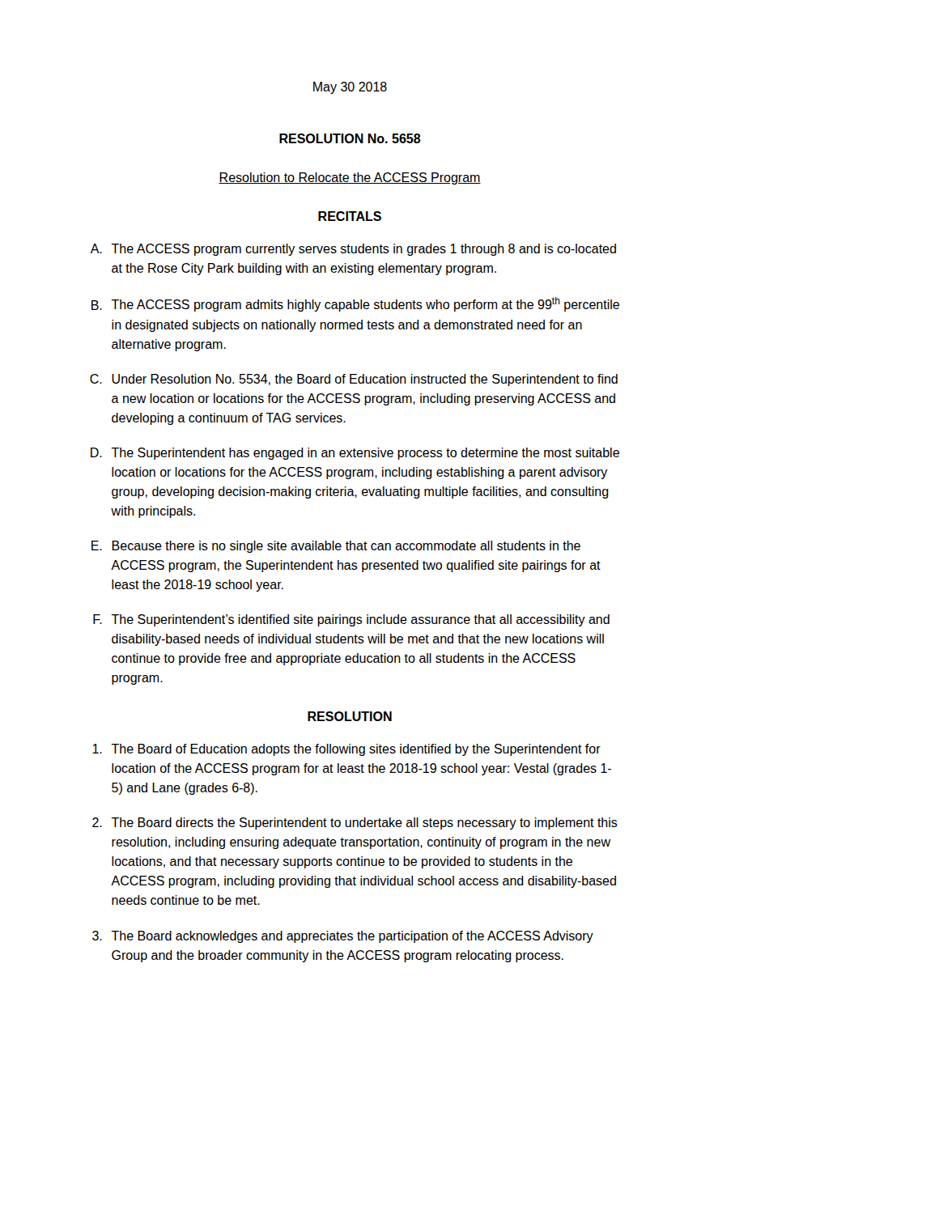May 30 2018
RESOLUTION No. 5658
Resolution to Relocate the ACCESS Program
RECITALS
The ACCESS program currently serves students in grades 1 through 8 and is co-located at the Rose City Park building with an existing elementary program.
The ACCESS program admits highly capable students who perform at the 99th percentile in designated subjects on nationally normed tests and a demonstrated need for an alternative program.
Under Resolution No. 5534, the Board of Education instructed the Superintendent to find a new location or locations for the ACCESS program, including preserving ACCESS and developing a continuum of TAG services.
The Superintendent has engaged in an extensive process to determine the most suitable location or locations for the ACCESS program, including establishing a parent advisory group, developing decision-making criteria, evaluating multiple facilities, and consulting with principals.
Because there is no single site available that can accommodate all students in the ACCESS program, the Superintendent has presented two qualified site pairings for at least the 2018-19 school year.
The Superintendent’s identified site pairings include assurance that all accessibility and disability-based needs of individual students will be met and that the new locations will continue to provide free and appropriate education to all students in the ACCESS program.
RESOLUTION
The Board of Education adopts the following sites identified by the Superintendent for location of the ACCESS program for at least the 2018-19 school year: Vestal (grades 1-5) and Lane (grades 6-8).
The Board directs the Superintendent to undertake all steps necessary to implement this resolution, including ensuring adequate transportation, continuity of program in the new locations, and that necessary supports continue to be provided to students in the ACCESS program, including providing that individual school access and disability-based needs continue to be met.
The Board acknowledges and appreciates the participation of the ACCESS Advisory Group and the broader community in the ACCESS program relocating process.